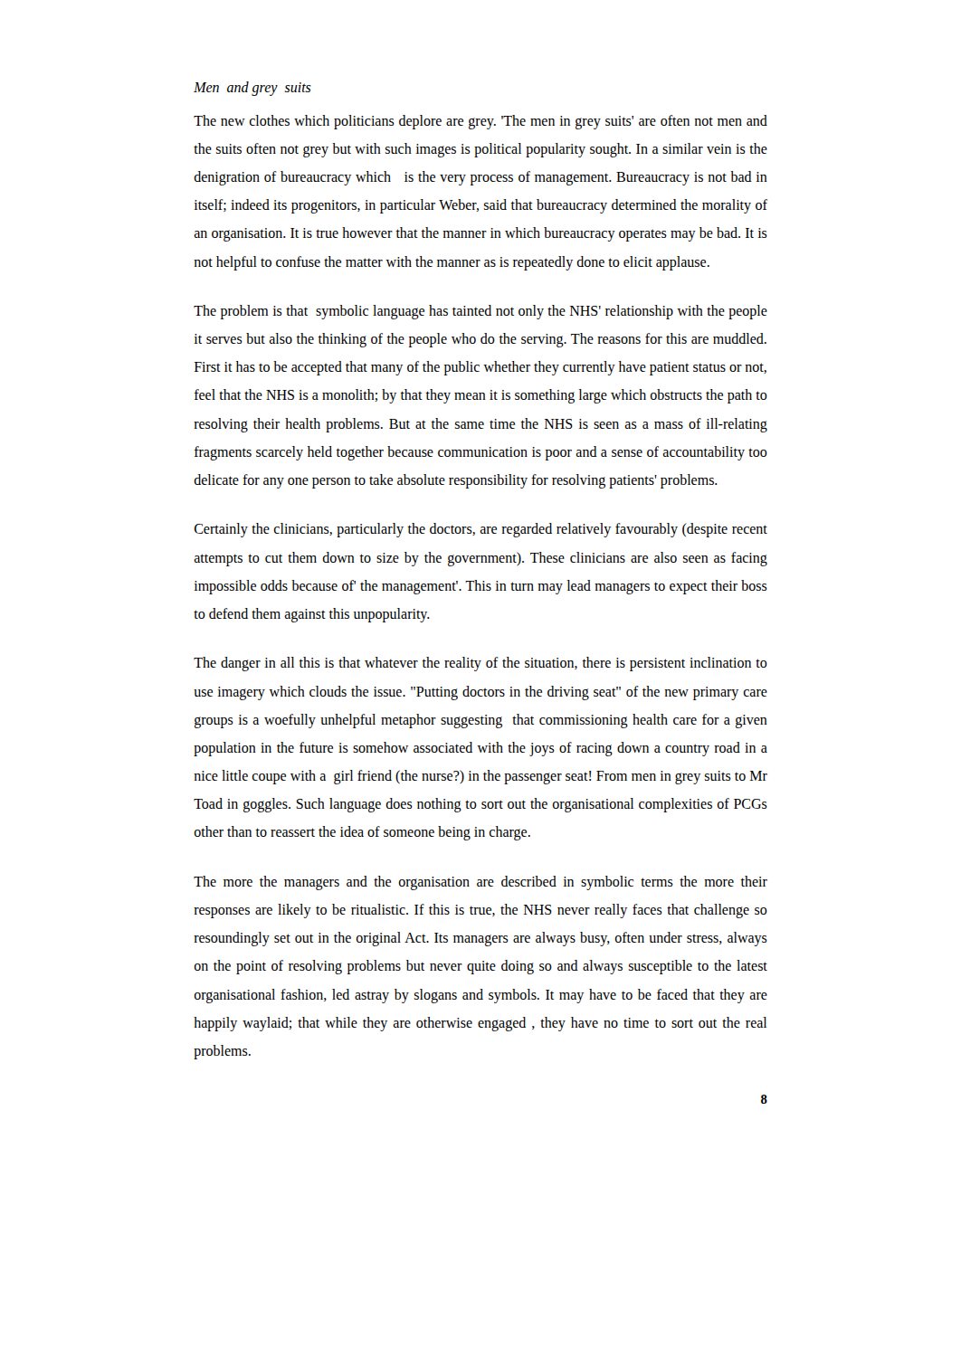Men and grey suits
The new clothes which politicians deplore are grey. 'The men in grey suits' are often not men and the suits often not grey but with such images is political popularity sought. In a similar vein is the denigration of bureaucracy which is the very process of management. Bureaucracy is not bad in itself; indeed its progenitors, in particular Weber, said that bureaucracy determined the morality of an organisation. It is true however that the manner in which bureaucracy operates may be bad. It is not helpful to confuse the matter with the manner as is repeatedly done to elicit applause.
The problem is that symbolic language has tainted not only the NHS' relationship with the people it serves but also the thinking of the people who do the serving. The reasons for this are muddled. First it has to be accepted that many of the public whether they currently have patient status or not, feel that the NHS is a monolith; by that they mean it is something large which obstructs the path to resolving their health problems. But at the same time the NHS is seen as a mass of ill-relating fragments scarcely held together because communication is poor and a sense of accountability too delicate for any one person to take absolute responsibility for resolving patients' problems.
Certainly the clinicians, particularly the doctors, are regarded relatively favourably (despite recent attempts to cut them down to size by the government). These clinicians are also seen as facing impossible odds because of' the management'. This in turn may lead managers to expect their boss to defend them against this unpopularity.
The danger in all this is that whatever the reality of the situation, there is persistent inclination to use imagery which clouds the issue. "Putting doctors in the driving seat" of the new primary care groups is a woefully unhelpful metaphor suggesting that commissioning health care for a given population in the future is somehow associated with the joys of racing down a country road in a nice little coupe with a girl friend (the nurse?) in the passenger seat! From men in grey suits to Mr Toad in goggles. Such language does nothing to sort out the organisational complexities of PCGs other than to reassert the idea of someone being in charge.
The more the managers and the organisation are described in symbolic terms the more their responses are likely to be ritualistic. If this is true, the NHS never really faces that challenge so resoundingly set out in the original Act. Its managers are always busy, often under stress, always on the point of resolving problems but never quite doing so and always susceptible to the latest organisational fashion, led astray by slogans and symbols. It may have to be faced that they are happily waylaid; that while they are otherwise engaged , they have no time to sort out the real problems.
8